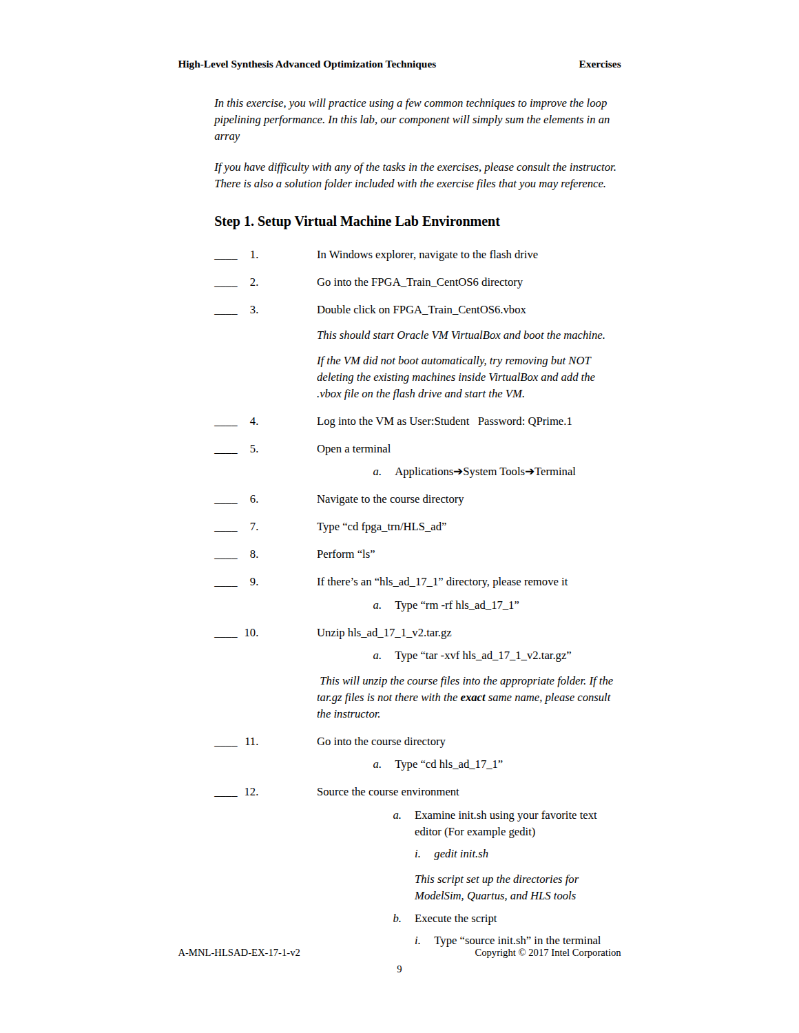High-Level Synthesis Advanced Optimization Techniques
Exercises
In this exercise, you will practice using a few common techniques to improve the loop pipelining performance. In this lab, our component will simply sum the elements in an array
If you have difficulty with any of the tasks in the exercises, please consult the instructor. There is also a solution folder included with the exercise files that you may reference.
Step 1. Setup Virtual Machine Lab Environment
____ 1. In Windows explorer, navigate to the flash drive
____ 2. Go into the FPGA_Train_CentOS6 directory
____ 3. Double click on FPGA_Train_CentOS6.vbox
This should start Oracle VM VirtualBox and boot the machine.
If the VM did not boot automatically, try removing but NOT deleting the existing machines inside VirtualBox and add the .vbox file on the flash drive and start the VM.
____ 4. Log into the VM as User:Student Password: QPrime.1
____ 5. Open a terminal
a. Applications➔System Tools➔Terminal
____ 6. Navigate to the course directory
____ 7. Type “cd fpga_trn/HLS_ad”
____ 8. Perform “ls”
____ 9. If there’s an “hls_ad_17_1” directory, please remove it
a. Type “rm -rf hls_ad_17_1”
____ 10. Unzip hls_ad_17_1_v2.tar.gz
a. Type “tar -xvf hls_ad_17_1_v2.tar.gz”
This will unzip the course files into the appropriate folder. If the tar.gz files is not there with the exact same name, please consult the instructor.
____ 11. Go into the course directory
a. Type “cd hls_ad_17_1”
____ 12. Source the course environment
a. Examine init.sh using your favorite text editor (For example gedit)
i. gedit init.sh
This script set up the directories for ModelSim, Quartus, and HLS tools
b. Execute the script
i. Type “source init.sh” in the terminal
A-MNL-HLSAD-EX-17-1-v2
Copyright © 2017 Intel Corporation
9